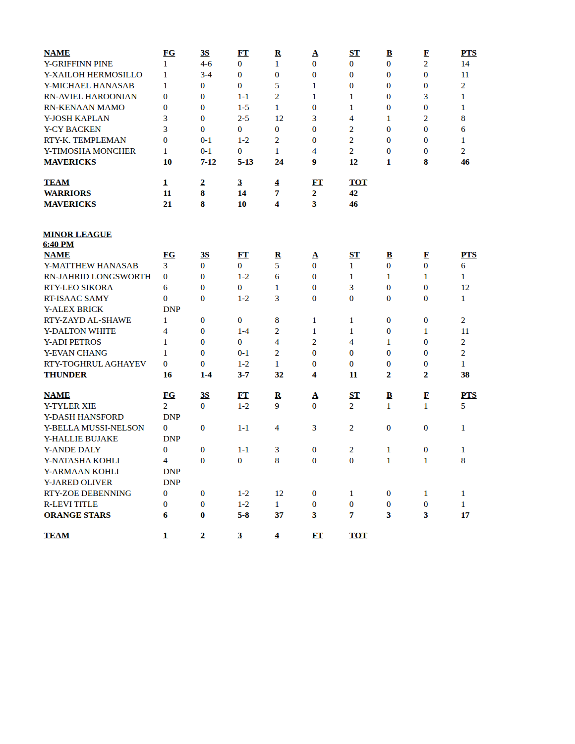| NAME | FG | 3S | FT | R | A | ST | B | F | PTS | |
| --- | --- | --- | --- | --- | --- | --- | --- | --- | --- | --- |
| Y-GRIFFINN PINE | 1 | 4-6 | 0 | 1 | 0 | 0 | 0 | 2 | 14 | |
| Y-XAILOH HERMOSILLO | 1 | 3-4 | 0 | 0 | 0 | 0 | 0 | 0 | 11 | |
| Y-MICHAEL HANASAB | 1 | 0 | 0 | 5 | 1 | 0 | 0 | 0 | 2 | |
| RN-AVIEL HAROONIAN | 0 | 0 | 1-1 | 2 | 1 | 1 | 0 | 3 | 1 | |
| RN-KENAAN MAMO | 0 | 0 | 1-5 | 1 | 0 | 1 | 0 | 0 | 1 | |
| Y-JOSH KAPLAN | 3 | 0 | 2-5 | 12 | 3 | 4 | 1 | 2 | 8 | |
| Y-CY BACKEN | 3 | 0 | 0 | 0 | 0 | 2 | 0 | 0 | 6 | |
| RTY-K. TEMPLEMAN | 0 | 0-1 | 1-2 | 2 | 0 | 2 | 0 | 0 | 1 | |
| Y-TIMOSHA MONCHER | 1 | 0-1 | 0 | 1 | 4 | 2 | 0 | 0 | 2 | |
| MAVERICKS | 10 | 7-12 | 5-13 | 24 | 9 | 12 | 1 | 8 | 46 | |
| TEAM | 1 | 2 | 3 | 4 | FT | TOT | | | | |
| --- | --- | --- | --- | --- | --- | --- | --- | --- | --- | --- |
| WARRIORS | 11 | 8 | 14 | 7 | 2 | 42 | | | | |
| MAVERICKS | 21 | 8 | 10 | 4 | 3 | 46 | | | | |
MINOR LEAGUE
6:40 PM
| NAME | FG | 3S | FT | R | A | ST | B | F | PTS | |
| --- | --- | --- | --- | --- | --- | --- | --- | --- | --- | --- |
| Y-MATTHEW HANASAB | 3 | 0 | 0 | 5 | 0 | 1 | 0 | 0 | 6 | |
| RN-JAHRID LONGSWORTH | 0 | 0 | 1-2 | 6 | 0 | 1 | 1 | 1 | 1 | |
| RTY-LEO SIKORA | 6 | 0 | 0 | 1 | 0 | 3 | 0 | 0 | 12 | |
| RT-ISAAC SAMY | 0 | 0 | 1-2 | 3 | 0 | 0 | 0 | 0 | 1 | |
| Y-ALEX BRICK | DNP | | | | | | | | | |
| RTY-ZAYD AL-SHAWE | 1 | 0 | 0 | 8 | 1 | 1 | 0 | 0 | 2 | |
| Y-DALTON WHITE | 4 | 0 | 1-4 | 2 | 1 | 1 | 0 | 1 | 11 | |
| Y-ADI PETROS | 1 | 0 | 0 | 4 | 2 | 4 | 1 | 0 | 2 | |
| Y-EVAN CHANG | 1 | 0 | 0-1 | 2 | 0 | 0 | 0 | 0 | 2 | |
| RTY-TOGHRUL AGHAYEV | 0 | 0 | 1-2 | 1 | 0 | 0 | 0 | 0 | 1 | |
| THUNDER | 16 | 1-4 | 3-7 | 32 | 4 | 11 | 2 | 2 | 38 | |
| NAME | FG | 3S | FT | R | A | ST | B | F | PTS | |
| --- | --- | --- | --- | --- | --- | --- | --- | --- | --- | --- |
| Y-TYLER XIE | 2 | 0 | 1-2 | 9 | 0 | 2 | 1 | 1 | 5 | |
| Y-DASH HANSFORD | DNP | | | | | | | | | |
| Y-BELLA MUSSI-NELSON | 0 | 0 | 1-1 | 4 | 3 | 2 | 0 | 0 | 1 | |
| Y-HALLIE BUJAKE | DNP | | | | | | | | | |
| Y-ANDE DALY | 0 | 0 | 1-1 | 3 | 0 | 2 | 1 | 0 | 1 | |
| Y-NATASHA KOHLI | 4 | 0 | 0 | 8 | 0 | 0 | 1 | 1 | 8 | |
| Y-ARMAAN KOHLI | DNP | | | | | | | | | |
| Y-JARED OLIVER | DNP | | | | | | | | | |
| RTY-ZOE DEBENNING | 0 | 0 | 1-2 | 12 | 0 | 1 | 0 | 1 | 1 | |
| R-LEVI TITLE | 0 | 0 | 1-2 | 1 | 0 | 0 | 0 | 0 | 1 | |
| ORANGE STARS | 6 | 0 | 5-8 | 37 | 3 | 7 | 3 | 3 | 17 | |
| TEAM | 1 | 2 | 3 | 4 | FT | TOT | | | | |
| --- | --- | --- | --- | --- | --- | --- | --- | --- | --- | --- |